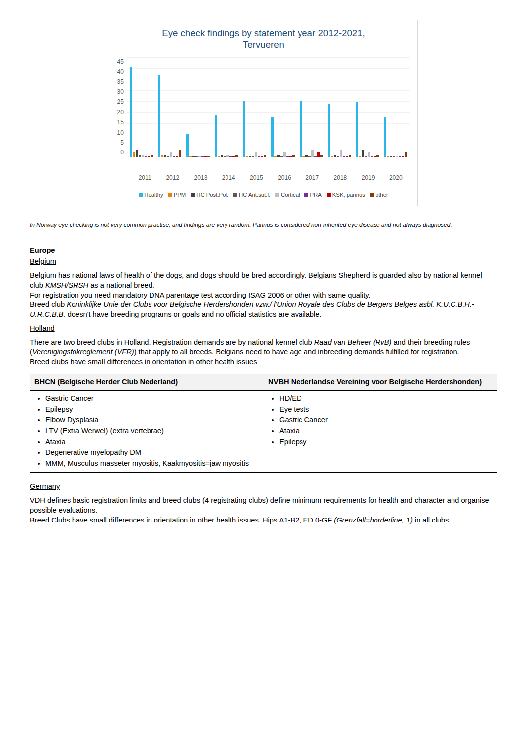Eye check findings by statement year 2012-2021,
Tervueren
45
40
35
30
25
20
15
10
5
0
20112012201320142015 20162017201820192020
Healthy PPM HC Post.Pol. HC Ant.sut.l. Cortical PRA KSK, pannus other
In Norway eye checking is not very common practise, and findings are very random. Pannus is considered non-inherited eye disease and not always diagnosed.
Europe
Belgium
Belgium has national laws of health of the dogs, and dogs should be bred accordingly. Belgians Shepherd is guarded also by national kennel club KMSH/SRSH as a national breed.
For registration you need mandatory DNA parentage test according ISAG 2006 or other with same quality.
Breed club Koninklijke Unie der Clubs voor Belgische Herdershonden vzw./ l'Union Royale des Clubs de Bergers Belges asbl. K.U.C.B.H.-U.R.C.B.B. doesn't have breeding programs or goals and no official statistics are available.
Holland
There are two breed clubs in Holland. Registration demands are by national kennel club Raad van Beheer (RvB) and their breeding rules (Verenigingsfokreglement (VFR)) that apply to all breeds. Belgians need to have age and inbreeding demands fulfilled for registration.
Breed clubs have small differences in orientation in other health issues
| BHCN (Belgische Herder Club Nederland) | NVBH Nederlandse Vereining voor Belgische Herdershonden) |
| --- | --- |
| Gastric Cancer Epilepsy Elbow Dysplasia LTV (Extra Werwel) (extra vertebrae) Ataxia Degenerative myelopathy DM MMM, Musculus masseter myositis, Kaakmyositis=jaw myositis | HD/ED Eye tests Gastric Cancer Ataxia Epilepsy |
Germany
VDH defines basic registration limits and breed clubs (4 registrating clubs) define minimum requirements for health and character and organise possible evaluations.
Breed Clubs have small differences in orientation in other health issues. Hips A1-B2, ED 0-GF (Grenzfall=borderline, 1) in all clubs